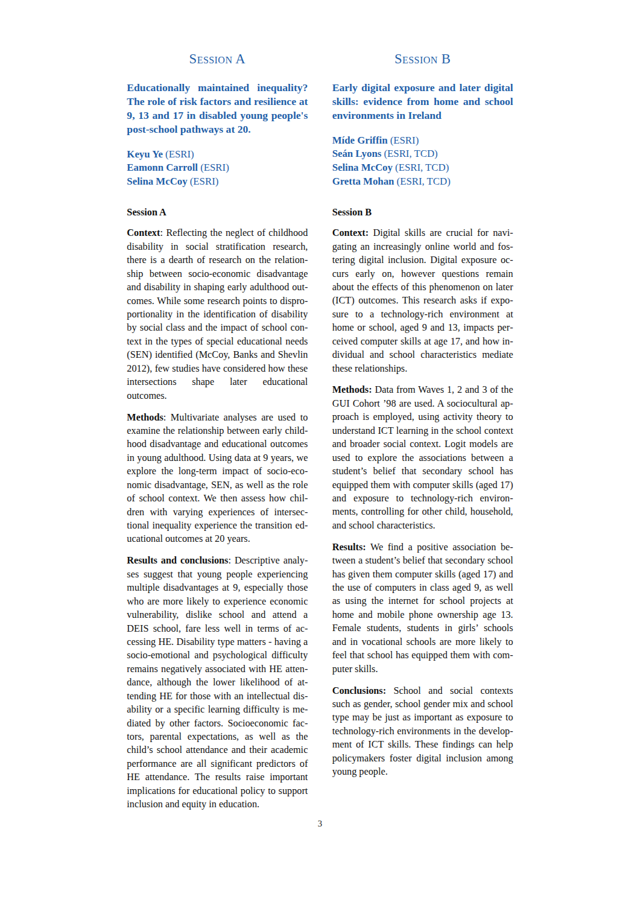Session A
Educationally maintained inequality? The role of risk factors and resilience at 9, 13 and 17 in disabled young people's post-school pathways at 20.
Keyu Ye (ESRI)
Eamonn Carroll (ESRI)
Selina McCoy (ESRI)
Session A
Context: Reflecting the neglect of childhood disability in social stratification research, there is a dearth of research on the relationship between socio-economic disadvantage and disability in shaping early adulthood outcomes. While some research points to disproportionality in the identification of disability by social class and the impact of school context in the types of special educational needs (SEN) identified (McCoy, Banks and Shevlin 2012), few studies have considered how these intersections shape later educational outcomes.
Methods: Multivariate analyses are used to examine the relationship between early childhood disadvantage and educational outcomes in young adulthood. Using data at 9 years, we explore the long-term impact of socio-economic disadvantage, SEN, as well as the role of school context. We then assess how children with varying experiences of intersectional inequality experience the transition educational outcomes at 20 years.
Results and conclusions: Descriptive analyses suggest that young people experiencing multiple disadvantages at 9, especially those who are more likely to experience economic vulnerability, dislike school and attend a DEIS school, fare less well in terms of accessing HE. Disability type matters - having a socio-emotional and psychological difficulty remains negatively associated with HE attendance, although the lower likelihood of attending HE for those with an intellectual disability or a specific learning difficulty is mediated by other factors. Socioeconomic factors, parental expectations, as well as the child’s school attendance and their academic performance are all significant predictors of HE attendance. The results raise important implications for educational policy to support inclusion and equity in education.
Session B
Early digital exposure and later digital skills: evidence from home and school environments in Ireland
Míde Griffin (ESRI)
Seán Lyons (ESRI, TCD)
Selina McCoy (ESRI, TCD)
Gretta Mohan (ESRI, TCD)
Session B
Context: Digital skills are crucial for navigating an increasingly online world and fostering digital inclusion. Digital exposure occurs early on, however questions remain about the effects of this phenomenon on later (ICT) outcomes. This research asks if exposure to a technology-rich environment at home or school, aged 9 and 13, impacts perceived computer skills at age 17, and how individual and school characteristics mediate these relationships.
Methods: Data from Waves 1, 2 and 3 of the GUI Cohort ’98 are used. A sociocultural approach is employed, using activity theory to understand ICT learning in the school context and broader social context. Logit models are used to explore the associations between a student’s belief that secondary school has equipped them with computer skills (aged 17) and exposure to technology-rich environments, controlling for other child, household, and school characteristics.
Results: We find a positive association between a student’s belief that secondary school has given them computer skills (aged 17) and the use of computers in class aged 9, as well as using the internet for school projects at home and mobile phone ownership age 13. Female students, students in girls’ schools and in vocational schools are more likely to feel that school has equipped them with computer skills.
Conclusions: School and social contexts such as gender, school gender mix and school type may be just as important as exposure to technology-rich environments in the development of ICT skills. These findings can help policymakers foster digital inclusion among young people.
3